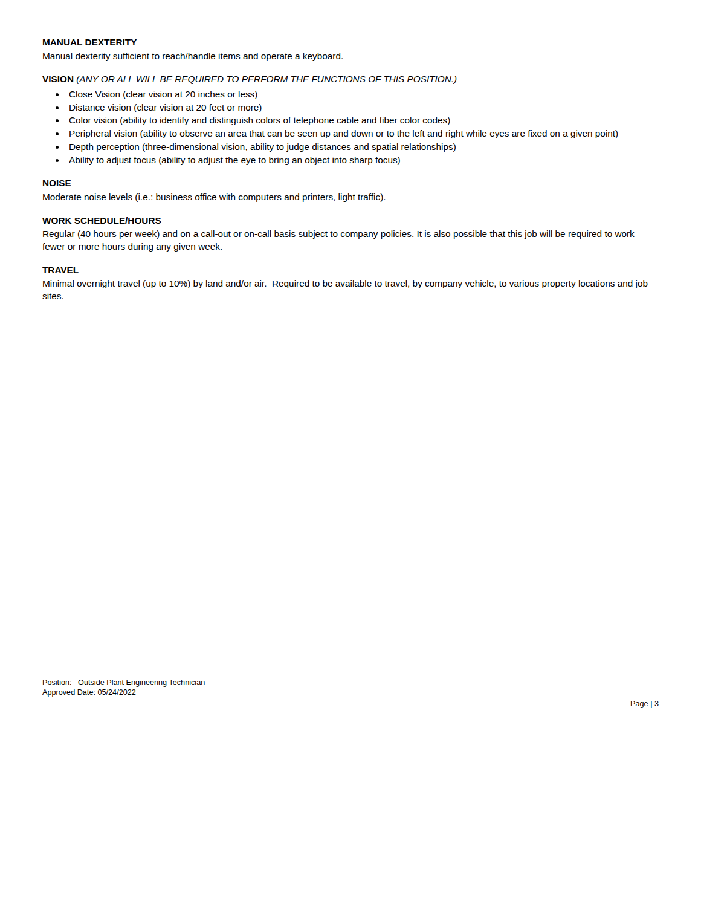Manual Dexterity
Manual dexterity sufficient to reach/handle items and operate a keyboard.
Vision (Any or all will be required to perform the functions of this position.)
Close Vision (clear vision at 20 inches or less)
Distance vision (clear vision at 20 feet or more)
Color vision (ability to identify and distinguish colors of telephone cable and fiber color codes)
Peripheral vision (ability to observe an area that can be seen up and down or to the left and right while eyes are fixed on a given point)
Depth perception (three-dimensional vision, ability to judge distances and spatial relationships)
Ability to adjust focus (ability to adjust the eye to bring an object into sharp focus)
Noise
Moderate noise levels (i.e.: business office with computers and printers, light traffic).
Work Schedule/Hours
Regular (40 hours per week) and on a call-out or on-call basis subject to company policies. It is also possible that this job will be required to work fewer or more hours during any given week.
Travel
Minimal overnight travel (up to 10%) by land and/or air. Required to be available to travel, by company vehicle, to various property locations and job sites.
Position: Outside Plant Engineering Technician
Approved Date: 05/24/2022
Page | 3